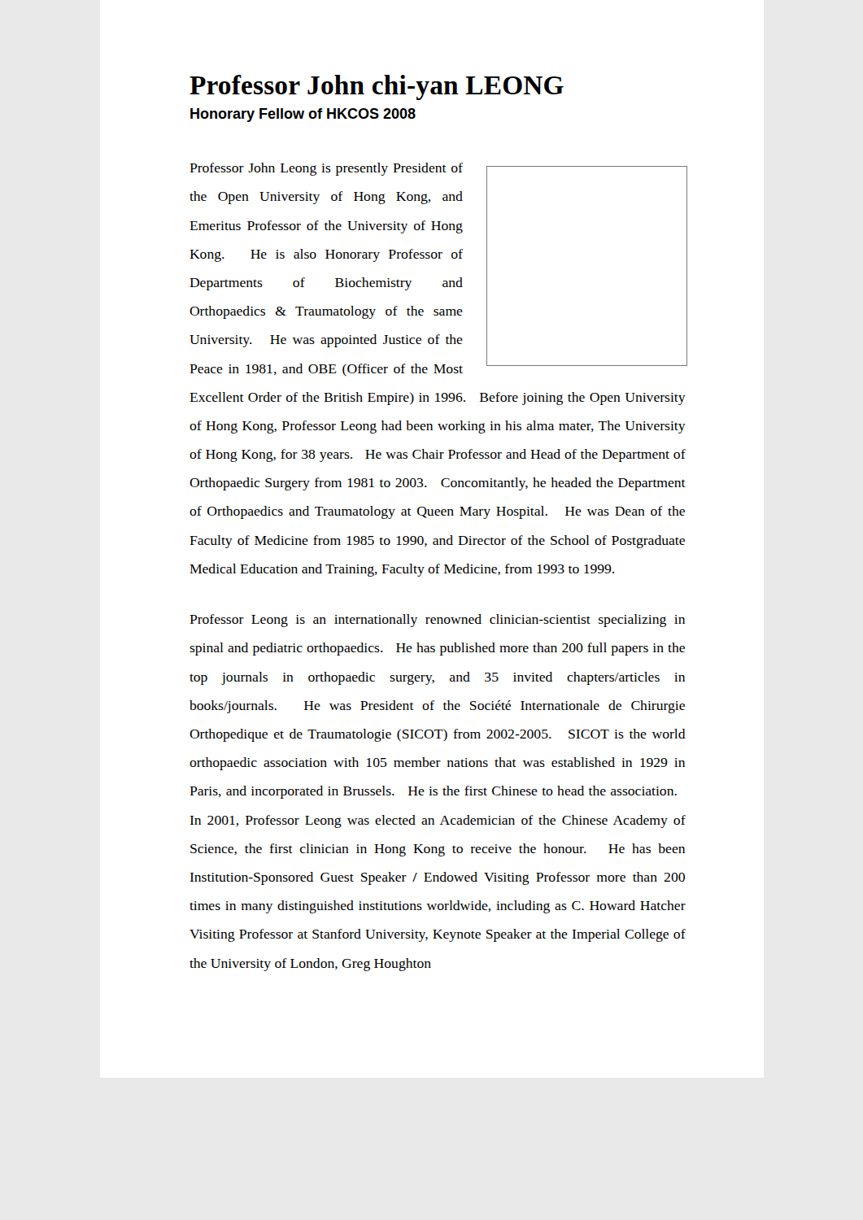Professor John chi-yan LEONG
Honorary Fellow of HKCOS 2008
Professor John Leong is presently President of the Open University of Hong Kong, and Emeritus Professor of the University of Hong Kong. He is also Honorary Professor of Departments of Biochemistry and Orthopaedics & Traumatology of the same University. He was appointed Justice of the Peace in 1981, and OBE (Officer of the Most Excellent Order of the British Empire) in 1996. Before joining the Open University of Hong Kong, Professor Leong had been working in his alma mater, The University of Hong Kong, for 38 years. He was Chair Professor and Head of the Department of Orthopaedic Surgery from 1981 to 2003. Concomitantly, he headed the Department of Orthopaedics and Traumatology at Queen Mary Hospital. He was Dean of the Faculty of Medicine from 1985 to 1990, and Director of the School of Postgraduate Medical Education and Training, Faculty of Medicine, from 1993 to 1999.
Professor Leong is an internationally renowned clinician-scientist specializing in spinal and pediatric orthopaedics. He has published more than 200 full papers in the top journals in orthopaedic surgery, and 35 invited chapters/articles in books/journals. He was President of the Société Internationale de Chirurgie Orthopedique et de Traumatologie (SICOT) from 2002-2005. SICOT is the world orthopaedic association with 105 member nations that was established in 1929 in Paris, and incorporated in Brussels. He is the first Chinese to head the association. In 2001, Professor Leong was elected an Academician of the Chinese Academy of Science, the first clinician in Hong Kong to receive the honour. He has been Institution-Sponsored Guest Speaker / Endowed Visiting Professor more than 200 times in many distinguished institutions worldwide, including as C. Howard Hatcher Visiting Professor at Stanford University, Keynote Speaker at the Imperial College of the University of London, Greg Houghton